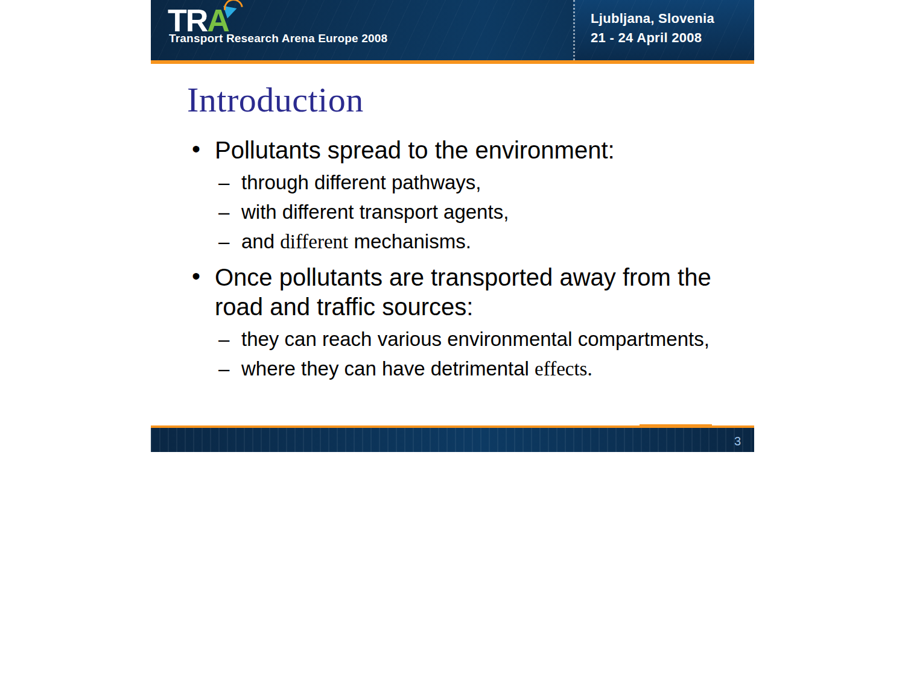TRA
Transport Research Arena Europe 2008
Ljubljana, Slovenia
21 - 24 April 2008
Introduction
Pollutants spread to the environment:
through different pathways,
with different transport agents,
and different mechanisms.
Once pollutants are transported away from the road and traffic sources:
they can reach various environmental compartments,
where they can have detrimental effects.
3